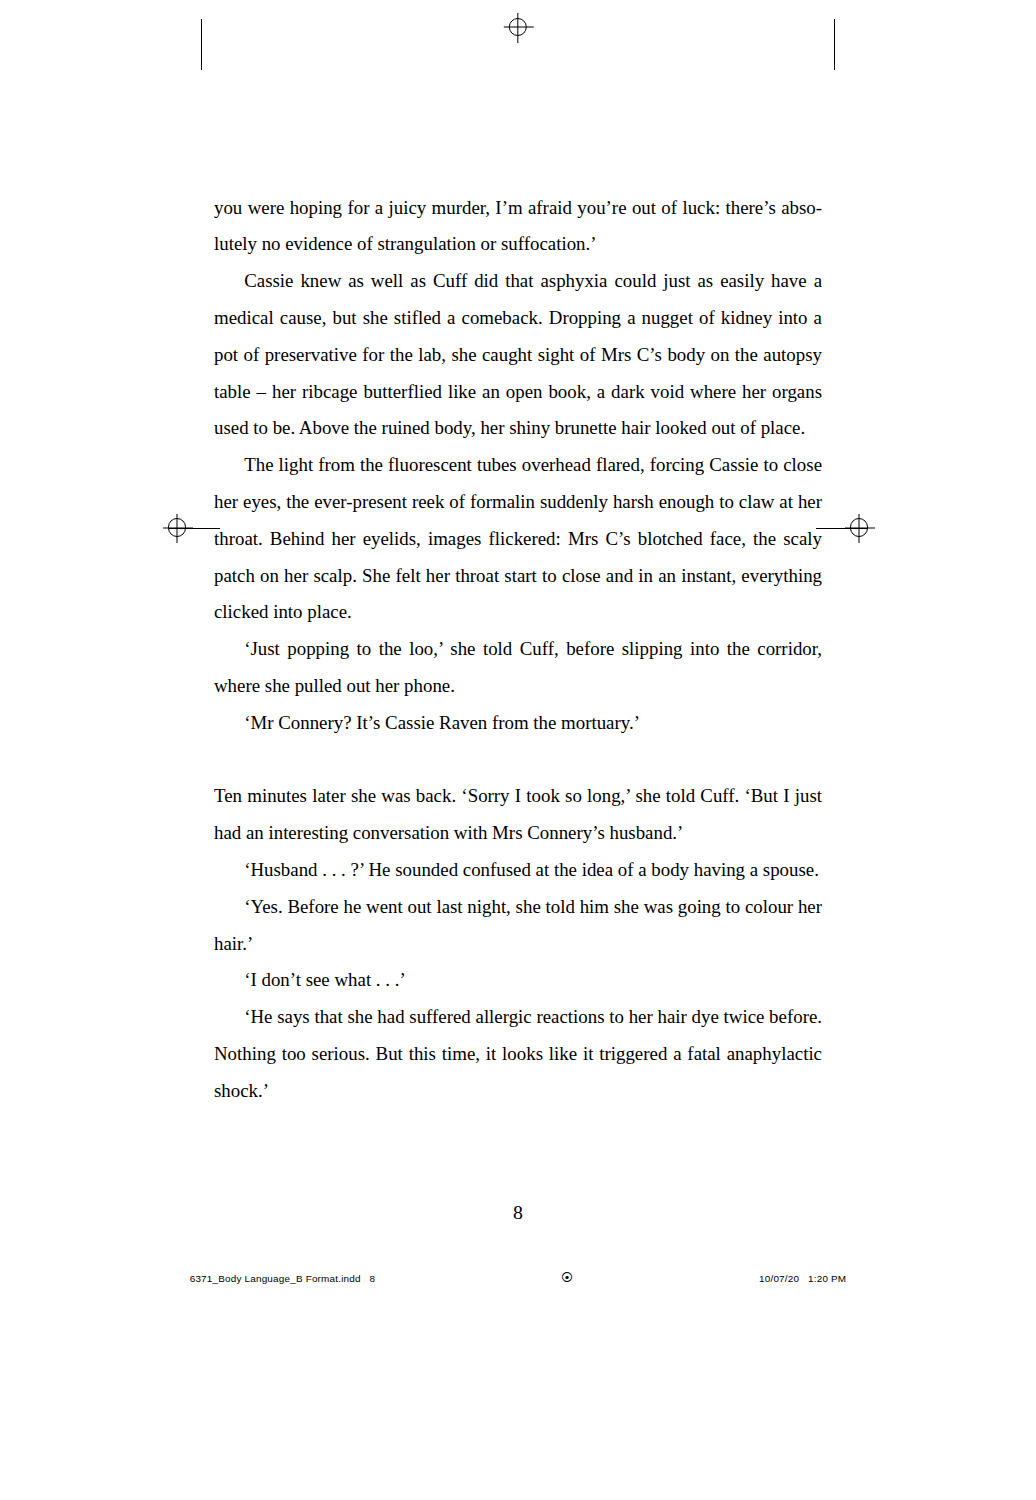you were hoping for a juicy murder, I’m afraid you’re out of luck: there’s absolutely no evidence of strangulation or suffocation.’
Cassie knew as well as Cuff did that asphyxia could just as easily have a medical cause, but she stifled a comeback. Dropping a nugget of kidney into a pot of preservative for the lab, she caught sight of Mrs C’s body on the autopsy table – her ribcage butterflied like an open book, a dark void where her organs used to be. Above the ruined body, her shiny brunette hair looked out of place.
The light from the fluorescent tubes overhead flared, forcing Cassie to close her eyes, the ever-present reek of formalin suddenly harsh enough to claw at her throat. Behind her eyelids, images flickered: Mrs C’s blotched face, the scaly patch on her scalp. She felt her throat start to close and in an instant, everything clicked into place.
‘Just popping to the loo,’ she told Cuff, before slipping into the corridor, where she pulled out her phone.
‘Mr Connery? It’s Cassie Raven from the mortuary.’
Ten minutes later she was back. ‘Sorry I took so long,’ she told Cuff. ‘But I just had an interesting conversation with Mrs Connery’s husband.’
‘Husband . . . ?’ He sounded confused at the idea of a body having a spouse.
‘Yes. Before he went out last night, she told him she was going to colour her hair.’
‘I don’t see what . . .’
‘He says that she had suffered allergic reactions to her hair dye twice before. Nothing too serious. But this time, it looks like it triggered a fatal anaphylactic shock.’
8
6371_Body Language_B Format.indd 8 ⦿ 10/07/20 1:20 PM